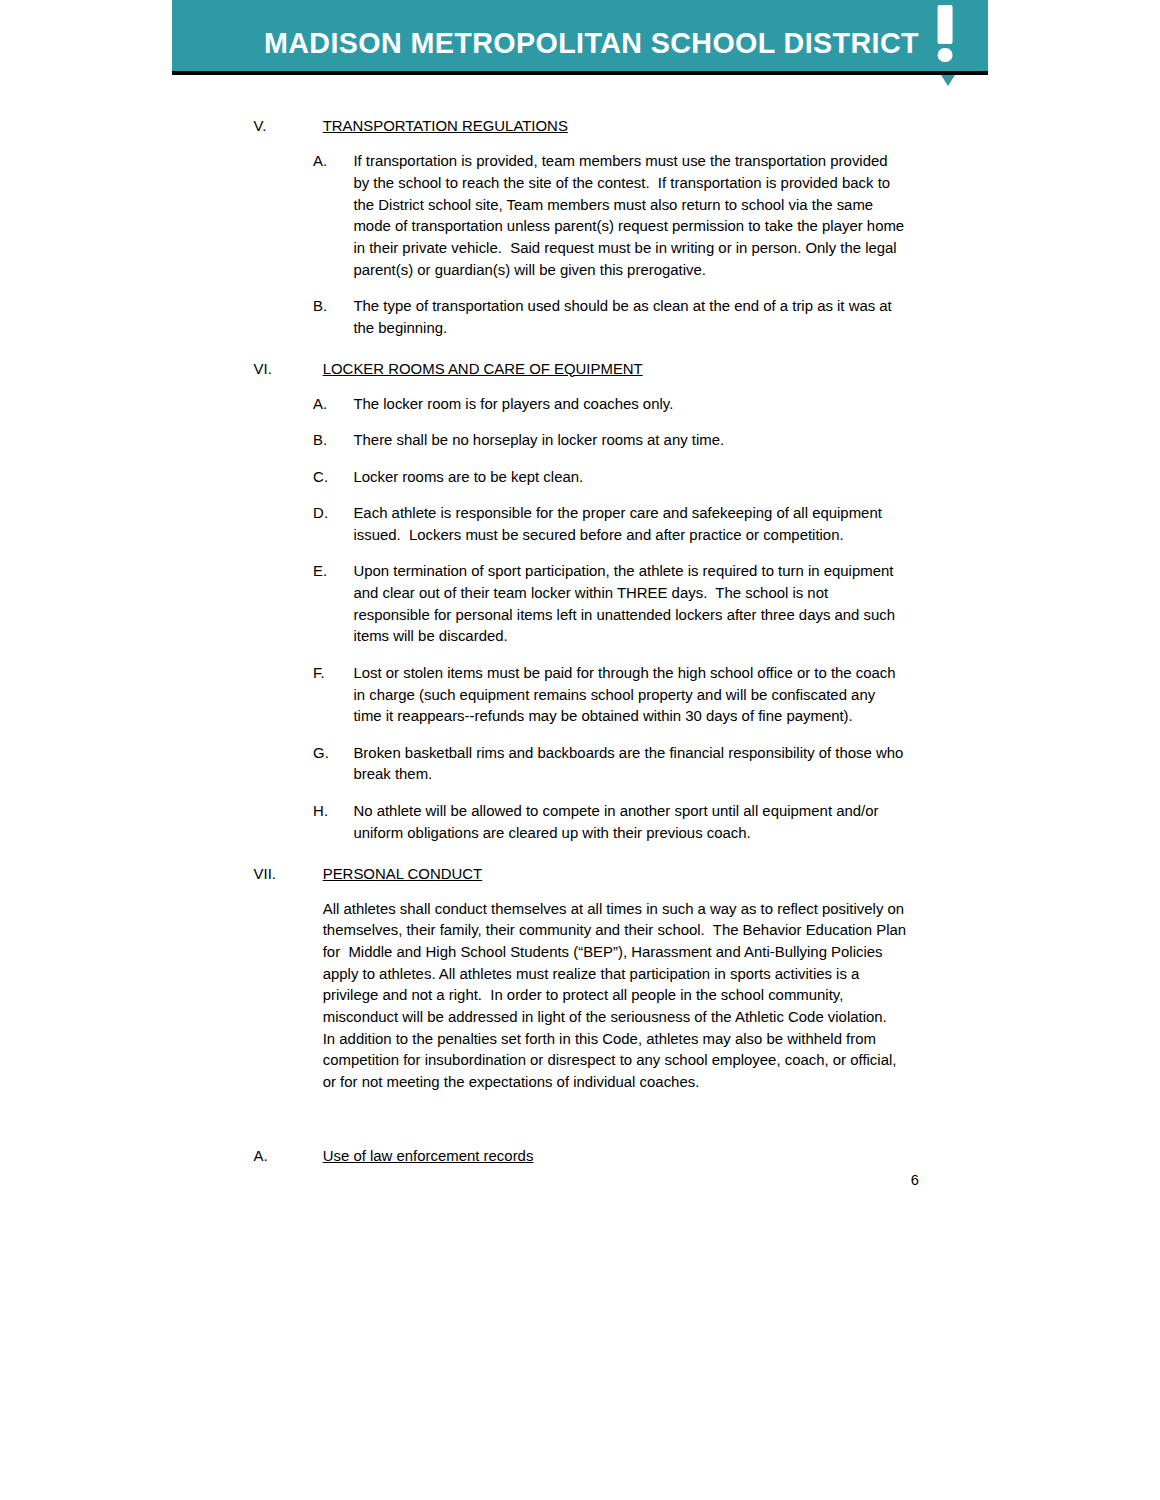Madison Metropolitan School District
V. TRANSPORTATION REGULATIONS
A. If transportation is provided, team members must use the transportation provided by the school to reach the site of the contest. If transportation is provided back to the District school site, Team members must also return to school via the same mode of transportation unless parent(s) request permission to take the player home in their private vehicle. Said request must be in writing or in person. Only the legal parent(s) or guardian(s) will be given this prerogative.
B. The type of transportation used should be as clean at the end of a trip as it was at the beginning.
VI. LOCKER ROOMS AND CARE OF EQUIPMENT
A. The locker room is for players and coaches only.
B. There shall be no horseplay in locker rooms at any time.
C. Locker rooms are to be kept clean.
D. Each athlete is responsible for the proper care and safekeeping of all equipment issued. Lockers must be secured before and after practice or competition.
E. Upon termination of sport participation, the athlete is required to turn in equipment and clear out of their team locker within THREE days. The school is not responsible for personal items left in unattended lockers after three days and such items will be discarded.
F. Lost or stolen items must be paid for through the high school office or to the coach in charge (such equipment remains school property and will be confiscated any time it reappears--refunds may be obtained within 30 days of fine payment).
G. Broken basketball rims and backboards are the financial responsibility of those who break them.
H. No athlete will be allowed to compete in another sport until all equipment and/or uniform obligations are cleared up with their previous coach.
VII. PERSONAL CONDUCT
All athletes shall conduct themselves at all times in such a way as to reflect positively on themselves, their family, their community and their school. The Behavior Education Plan for Middle and High School Students (“BEP”), Harassment and Anti-Bullying Policies apply to athletes. All athletes must realize that participation in sports activities is a privilege and not a right. In order to protect all people in the school community, misconduct will be addressed in light of the seriousness of the Athletic Code violation. In addition to the penalties set forth in this Code, athletes may also be withheld from competition for insubordination or disrespect to any school employee, coach, or official, or for not meeting the expectations of individual coaches.
A. Use of law enforcement records
6